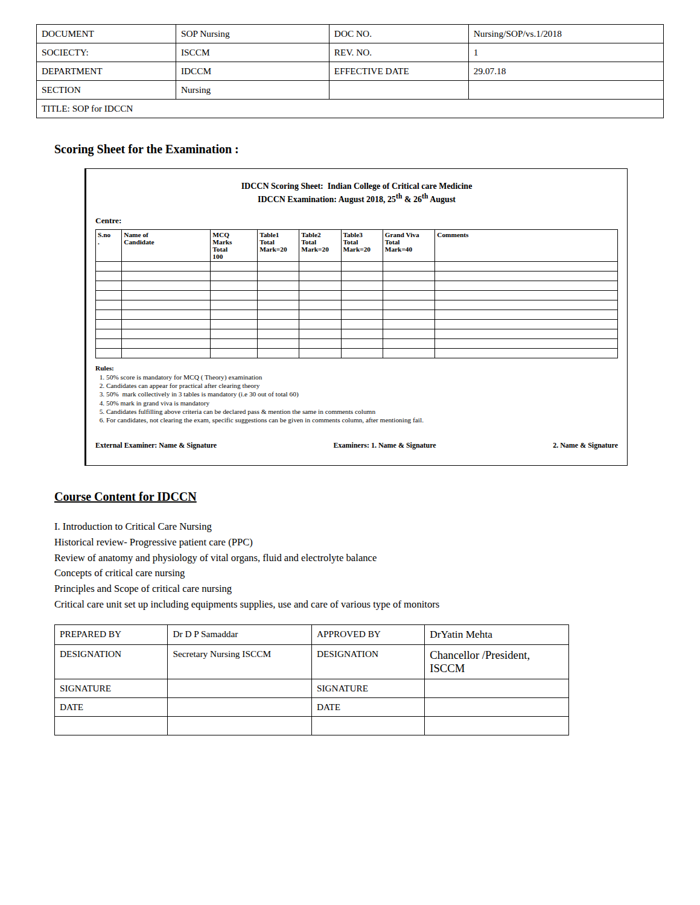| DOCUMENT | SOP Nursing | DOC NO. | Nursing/SOP/vs.1/2018 |
| SOCIECTY: | ISCCM | REV. NO. | 1 |
| DEPARTMENT | IDCCM | EFFECTIVE DATE | 29.07.18 |
| SECTION | Nursing | | |
| TITLE: SOP for IDCCN |
Scoring Sheet for the Examination :
IDCCN Scoring Sheet: Indian College of Critical care Medicine
IDCCN Examination: August 2018, 25th & 26th August
Centre:
| S.no . | Name of Candidate | MCQ Marks Total 100 | Table1 Total Mark=20 | Table2 Total Mark=20 | Table3 Total Mark=20 | Grand Viva Total Mark=40 | Comments |
| --- | --- | --- | --- | --- | --- | --- | --- |
Rules:
50% score is mandatory for MCQ ( Theory) examination
Candidates can appear for practical after clearing theory
50% mark collectively in 3 tables is mandatory (i.e 30 out of total 60)
50% mark in grand viva is mandatory
Candidates fulfilling above criteria can be declared pass & mention the same in comments column
For candidates, not clearing the exam, specific suggestions can be given in comments column, after mentioning fail.
External Examiner: Name & Signature Examiners: 1. Name & Signature 2. Name & Signature
Course Content for IDCCN
I. Introduction to Critical Care Nursing
Historical review- Progressive patient care (PPC)
Review of anatomy and physiology of vital organs, fluid and electrolyte balance
Concepts of critical care nursing
Principles and Scope of critical care nursing
Critical care unit set up including equipments supplies, use and care of various type of monitors
| PREPARED BY | Dr D P Samaddar | APPROVED BY | DrYatin Mehta |
| DESIGNATION | Secretary Nursing ISCCM | DESIGNATION | Chancellor /President, ISCCM |
| SIGNATURE | | SIGNATURE | |
| DATE | | DATE | |